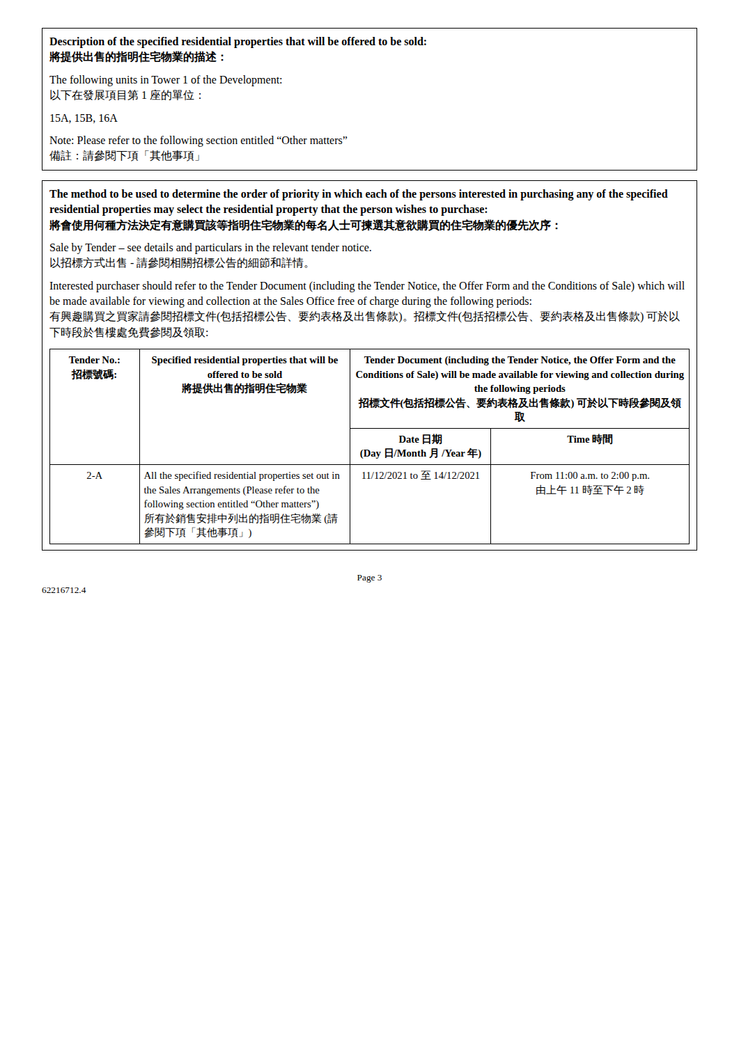Description of the specified residential properties that will be offered to be sold:
將提供出售的指明住宅物業的描述：
The following units in Tower 1 of the Development:
以下在發展項目第 1 座的單位：
15A, 15B, 16A
Note: Please refer to the following section entitled “Other matters”
備註：請參閱下項「其他事項」
The method to be used to determine the order of priority in which each of the persons interested in purchasing any of the specified residential properties may select the residential property that the person wishes to purchase:
將會使用何種方法決定有意購買該等指明住宅物業的每名人士可揀選其意欲購買的住宅物業的優先次序：
Sale by Tender – see details and particulars in the relevant tender notice.
以招標方式出售 - 請參閱相關招標公告的細節和詳情。
Interested purchaser should refer to the Tender Document (including the Tender Notice, the Offer Form and the Conditions of Sale) which will be made available for viewing and collection at the Sales Office free of charge during the following periods:
有興趣購買之買家請參閱招標文件(包括招標公告、要約表格及出售條款)。招標文件(包括招標公告、要約表格及出售條款) 可於以下時段於售樓處免費參閱及領取:
| Tender No.: 招標號碼: | Specified residential properties that will be offered to be sold 將提供出售的指明住宅物業 | Tender Document (including the Tender Notice, the Offer Form and the Conditions of Sale) will be made available for viewing and collection during the following periods 招標文件(包括招標公告、要約表格及出售條款) 可於以下時段參閱及領取 |
| --- | --- | --- |
| Date 日期 (Day 日/Month 月 /Year 年) | Time 時間 |
| 2-A | All the specified residential properties set out in the Sales Arrangements (Please refer to the following section entitled “Other matters”) 所有於銷售安排中列出的指明住宅物業 (請參閱下項「其他事項」) | 11/12/2021 to 至 14/12/2021 | From 11:00 a.m. to 2:00 p.m. 由上午 11 時至下午 2 時 |
Page 3
62216712.4